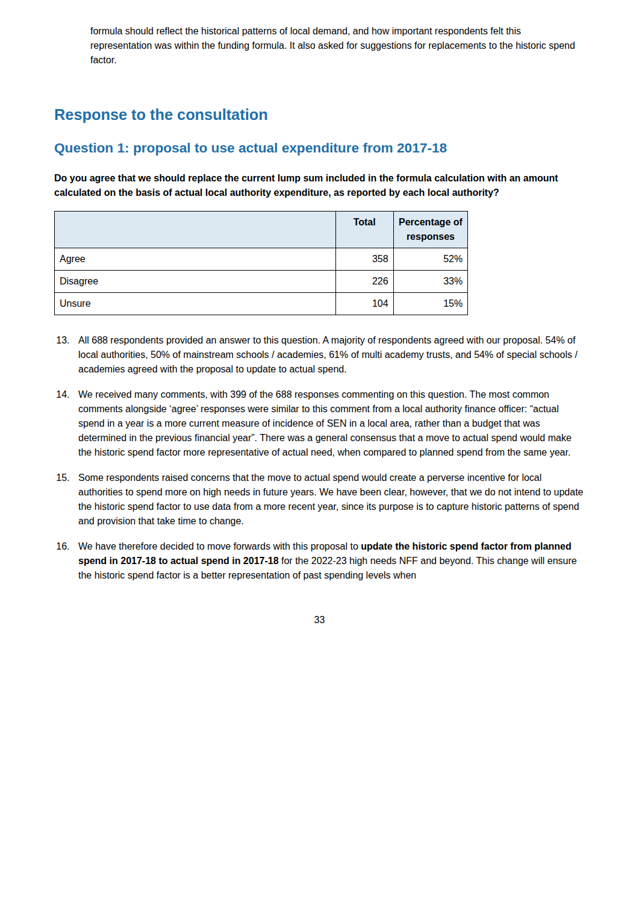formula should reflect the historical patterns of local demand, and how important respondents felt this representation was within the funding formula. It also asked for suggestions for replacements to the historic spend factor.
Response to the consultation
Question 1: proposal to use actual expenditure from 2017-18
Do you agree that we should replace the current lump sum included in the formula calculation with an amount calculated on the basis of actual local authority expenditure, as reported by each local authority?
| | Total | Percentage of responses |
| --- | --- | --- |
| Agree | 358 | 52% |
| Disagree | 226 | 33% |
| Unsure | 104 | 15% |
All 688 respondents provided an answer to this question. A majority of respondents agreed with our proposal. 54% of local authorities, 50% of mainstream schools / academies, 61% of multi academy trusts, and 54% of special schools / academies agreed with the proposal to update to actual spend.
We received many comments, with 399 of the 688 responses commenting on this question. The most common comments alongside ‘agree’ responses were similar to this comment from a local authority finance officer: “actual spend in a year is a more current measure of incidence of SEN in a local area, rather than a budget that was determined in the previous financial year”. There was a general consensus that a move to actual spend would make the historic spend factor more representative of actual need, when compared to planned spend from the same year.
Some respondents raised concerns that the move to actual spend would create a perverse incentive for local authorities to spend more on high needs in future years. We have been clear, however, that we do not intend to update the historic spend factor to use data from a more recent year, since its purpose is to capture historic patterns of spend and provision that take time to change.
We have therefore decided to move forwards with this proposal to update the historic spend factor from planned spend in 2017-18 to actual spend in 2017-18 for the 2022-23 high needs NFF and beyond. This change will ensure the historic spend factor is a better representation of past spending levels when
33